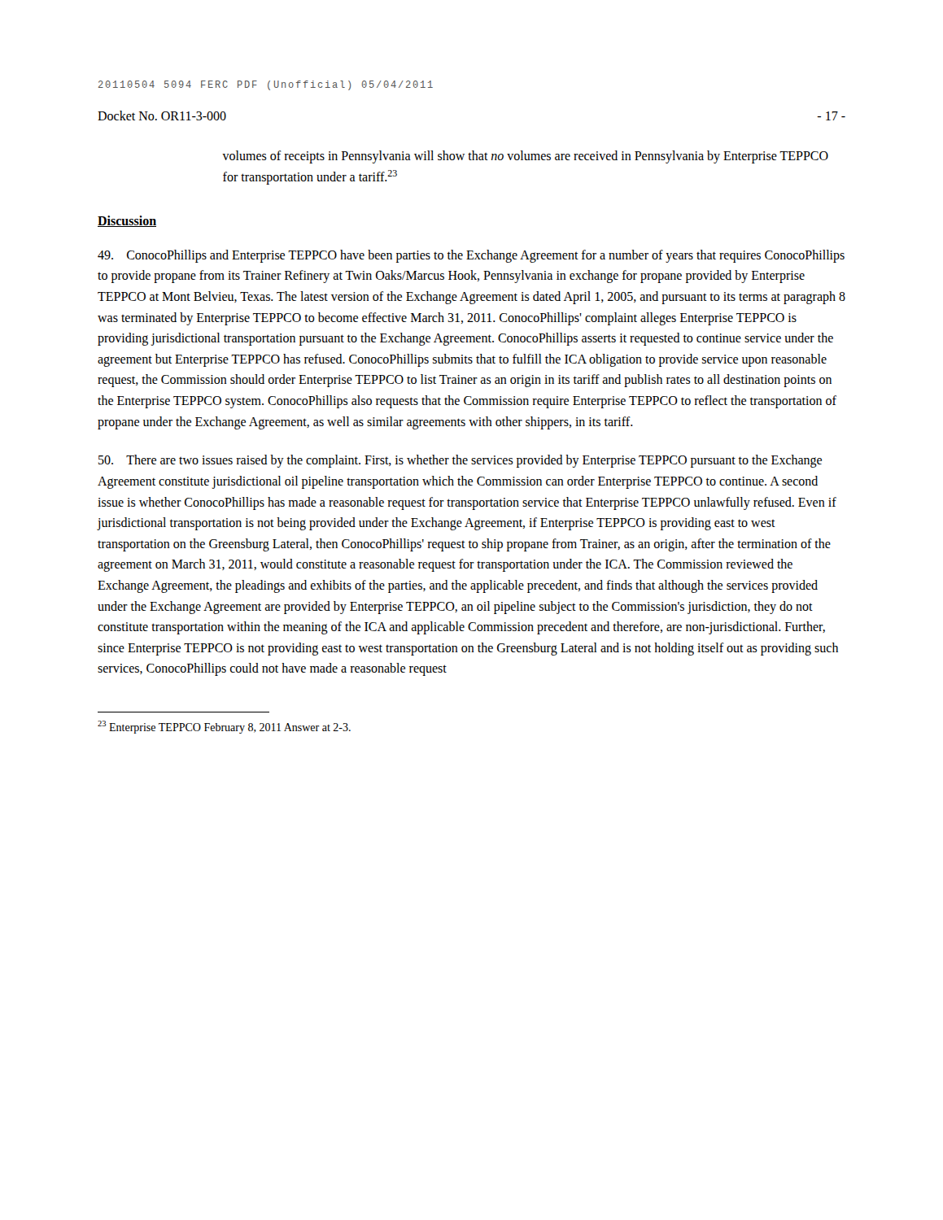20110504 5094 FERC PDF (Unofficial) 05/04/2011
Docket No. OR11-3-000 - 17 -
volumes of receipts in Pennsylvania will show that no volumes are received in Pennsylvania by Enterprise TEPPCO for transportation under a tariff.23
Discussion
49. ConocoPhillips and Enterprise TEPPCO have been parties to the Exchange Agreement for a number of years that requires ConocoPhillips to provide propane from its Trainer Refinery at Twin Oaks/Marcus Hook, Pennsylvania in exchange for propane provided by Enterprise TEPPCO at Mont Belvieu, Texas. The latest version of the Exchange Agreement is dated April 1, 2005, and pursuant to its terms at paragraph 8 was terminated by Enterprise TEPPCO to become effective March 31, 2011. ConocoPhillips' complaint alleges Enterprise TEPPCO is providing jurisdictional transportation pursuant to the Exchange Agreement. ConocoPhillips asserts it requested to continue service under the agreement but Enterprise TEPPCO has refused. ConocoPhillips submits that to fulfill the ICA obligation to provide service upon reasonable request, the Commission should order Enterprise TEPPCO to list Trainer as an origin in its tariff and publish rates to all destination points on the Enterprise TEPPCO system. ConocoPhillips also requests that the Commission require Enterprise TEPPCO to reflect the transportation of propane under the Exchange Agreement, as well as similar agreements with other shippers, in its tariff.
50. There are two issues raised by the complaint. First, is whether the services provided by Enterprise TEPPCO pursuant to the Exchange Agreement constitute jurisdictional oil pipeline transportation which the Commission can order Enterprise TEPPCO to continue. A second issue is whether ConocoPhillips has made a reasonable request for transportation service that Enterprise TEPPCO unlawfully refused. Even if jurisdictional transportation is not being provided under the Exchange Agreement, if Enterprise TEPPCO is providing east to west transportation on the Greensburg Lateral, then ConocoPhillips' request to ship propane from Trainer, as an origin, after the termination of the agreement on March 31, 2011, would constitute a reasonable request for transportation under the ICA. The Commission reviewed the Exchange Agreement, the pleadings and exhibits of the parties, and the applicable precedent, and finds that although the services provided under the Exchange Agreement are provided by Enterprise TEPPCO, an oil pipeline subject to the Commission's jurisdiction, they do not constitute transportation within the meaning of the ICA and applicable Commission precedent and therefore, are non-jurisdictional. Further, since Enterprise TEPPCO is not providing east to west transportation on the Greensburg Lateral and is not holding itself out as providing such services, ConocoPhillips could not have made a reasonable request
23 Enterprise TEPPCO February 8, 2011 Answer at 2-3.